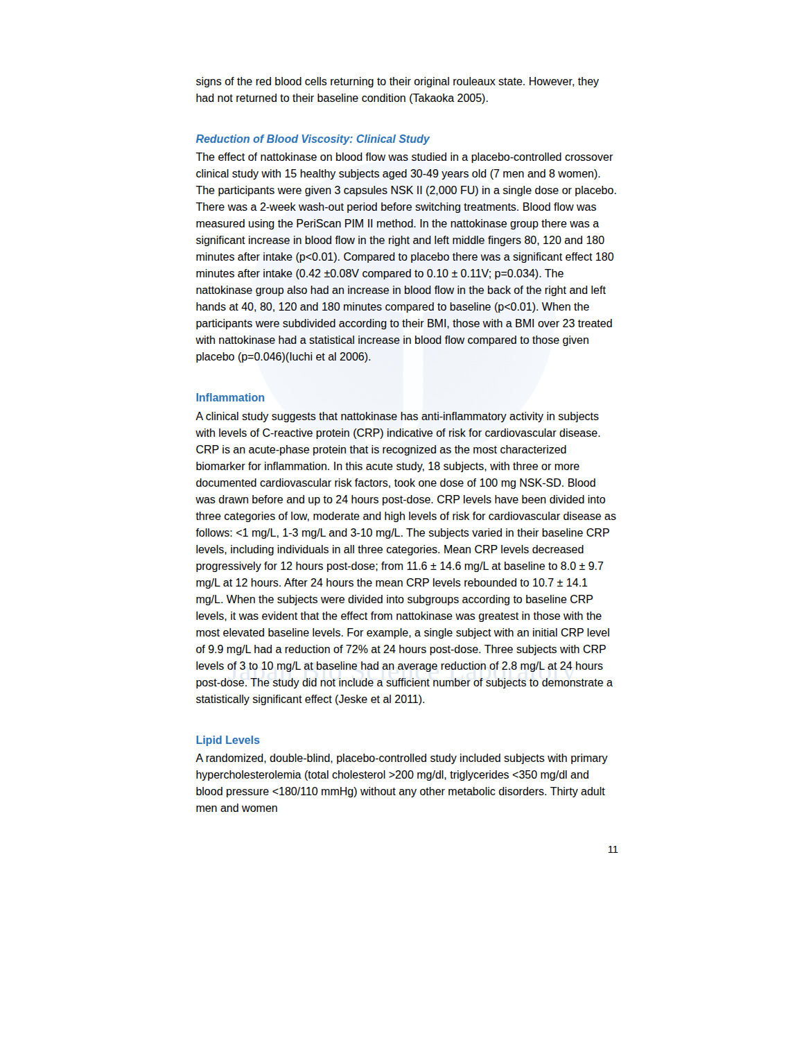J
Japan Bio Science Laboratory
signs of the red blood cells returning to their original rouleaux state. However, they had not returned to their baseline condition (Takaoka 2005).
Reduction of Blood Viscosity: Clinical Study
The effect of nattokinase on blood flow was studied in a placebo-controlled crossover clinical study with 15 healthy subjects aged 30-49 years old (7 men and 8 women). The participants were given 3 capsules NSK II (2,000 FU) in a single dose or placebo. There was a 2-week wash-out period before switching treatments. Blood flow was measured using the PeriScan PIM II method. In the nattokinase group there was a significant increase in blood flow in the right and left middle fingers 80, 120 and 180 minutes after intake (p<0.01). Compared to placebo there was a significant effect 180 minutes after intake (0.42 ±0.08V compared to 0.10 ± 0.11V; p=0.034). The nattokinase group also had an increase in blood flow in the back of the right and left hands at 40, 80, 120 and 180 minutes compared to baseline (p<0.01). When the participants were subdivided according to their BMI, those with a BMI over 23 treated with nattokinase had a statistical increase in blood flow compared to those given placebo (p=0.046)(Iuchi et al 2006).
Inflammation
A clinical study suggests that nattokinase has anti-inflammatory activity in subjects with levels of C-reactive protein (CRP) indicative of risk for cardiovascular disease. CRP is an acute-phase protein that is recognized as the most characterized biomarker for inflammation. In this acute study, 18 subjects, with three or more documented cardiovascular risk factors, took one dose of 100 mg NSK-SD. Blood was drawn before and up to 24 hours post-dose. CRP levels have been divided into three categories of low, moderate and high levels of risk for cardiovascular disease as follows: <1 mg/L, 1-3 mg/L and 3-10 mg/L. The subjects varied in their baseline CRP levels, including individuals in all three categories. Mean CRP levels decreased progressively for 12 hours post-dose; from 11.6 ± 14.6 mg/L at baseline to 8.0 ± 9.7 mg/L at 12 hours. After 24 hours the mean CRP levels rebounded to 10.7 ± 14.1 mg/L. When the subjects were divided into subgroups according to baseline CRP levels, it was evident that the effect from nattokinase was greatest in those with the most elevated baseline levels. For example, a single subject with an initial CRP level of 9.9 mg/L had a reduction of 72% at 24 hours post-dose. Three subjects with CRP levels of 3 to 10 mg/L at baseline had an average reduction of 2.8 mg/L at 24 hours post-dose. The study did not include a sufficient number of subjects to demonstrate a statistically significant effect (Jeske et al 2011).
Lipid Levels
A randomized, double-blind, placebo-controlled study included subjects with primary hypercholesterolemia (total cholesterol >200 mg/dl, triglycerides <350 mg/dl and blood pressure <180/110 mmHg) without any other metabolic disorders. Thirty adult men and women
11